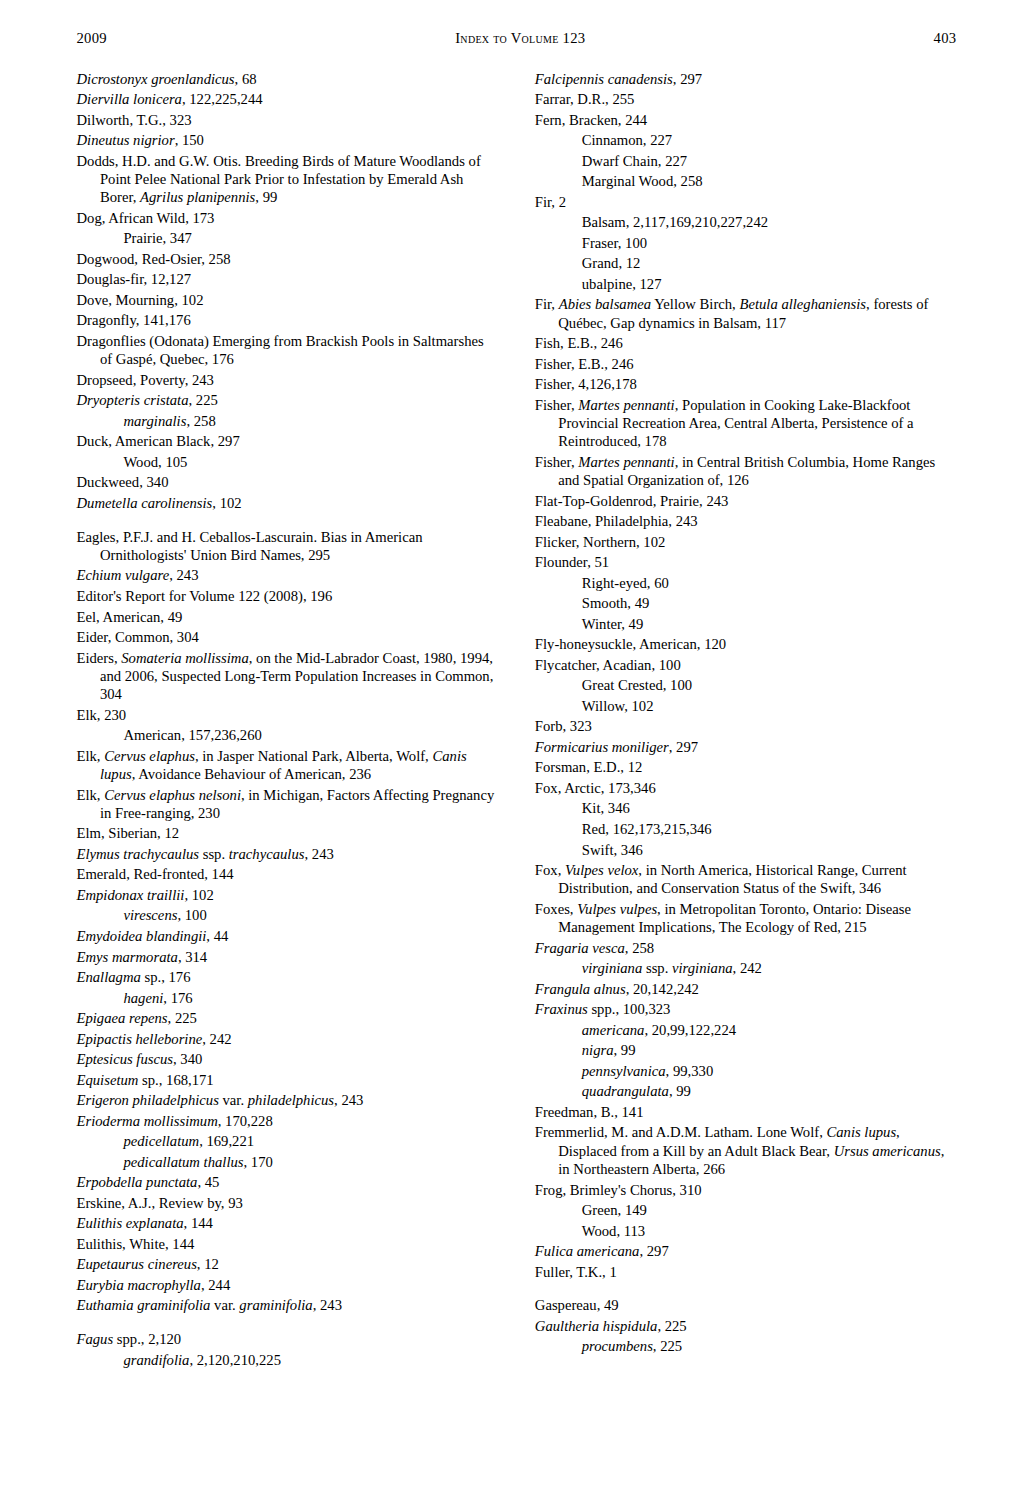2009 Index to Volume 123 403
Dicrostonyx groenlandicus, 68
Diervilla lonicera, 122,225,244
Dilworth, T.G., 323
Dineutus nigrior, 150
Dodds, H.D. and G.W. Otis. Breeding Birds of Mature Woodlands of Point Pelee National Park Prior to Infestation by Emerald Ash Borer, Agrilus planipennis, 99
Dog, African Wild, 173
Prairie, 347
Dogwood, Red-Osier, 258
Douglas-fir, 12,127
Dove, Mourning, 102
Dragonfly, 141,176
Dragonflies (Odonata) Emerging from Brackish Pools in Saltmarshes of Gaspé, Quebec, 176
Dropseed, Poverty, 243
Dryopteris cristata, 225
marginalis, 258
Duck, American Black, 297
Wood, 105
Duckweed, 340
Dumetella carolinensis, 102
Eagles, P.F.J. and H. Ceballos-Lascurain. Bias in American Ornithologists' Union Bird Names, 295
Echium vulgare, 243
Editor's Report for Volume 122 (2008), 196
Eel, American, 49
Eider, Common, 304
Eiders, Somateria mollissima, on the Mid-Labrador Coast, 1980, 1994, and 2006, Suspected Long-Term Population Increases in Common, 304
Elk, 230
American, 157,236,260
Elk, Cervus elaphus, in Jasper National Park, Alberta, Wolf, Canis lupus, Avoidance Behaviour of American, 236
Elk, Cervus elaphus nelsoni, in Michigan, Factors Affecting Pregnancy in Free-ranging, 230
Elm, Siberian, 12
Elymus trachycaulus ssp. trachycaulus, 243
Emerald, Red-fronted, 144
Empidonax traillii, 102
virescens, 100
Emydoidea blandingii, 44
Emys marmorata, 314
Enallagma sp., 176
hageni, 176
Epigaea repens, 225
Epipactis helleborine, 242
Eptesicus fuscus, 340
Equisetum sp., 168,171
Erigeron philadelphicus var. philadelphicus, 243
Erioderma mollissimum, 170,228
pedicellatum, 169,221
pedicallatum thallus, 170
Erpobdella punctata, 45
Erskine, A.J., Review by, 93
Eulithis explanata, 144
Eulithis, White, 144
Eupetaurus cinereus, 12
Eurybia macrophylla, 244
Euthamia graminifolia var. graminifolia, 243
Fagus spp., 2,120
grandifolia, 2,120,210,225
Falcipennis canadensis, 297
Farrar, D.R., 255
Fern, Bracken, 244
Cinnamon, 227
Dwarf Chain, 227
Marginal Wood, 258
Fir, 2
Balsam, 2,117,169,210,227,242
Fraser, 100
Grand, 12
ubalpine, 127
Fir, Abies balsamea Yellow Birch, Betula alleghaniensis, forests of Québec, Gap dynamics in Balsam, 117
Fish, E.B., 246
Fisher, E.B., 246
Fisher, 4,126,178
Fisher, Martes pennanti, Population in Cooking Lake-Blackfoot Provincial Recreation Area, Central Alberta, Persistence of a Reintroduced, 178
Fisher, Martes pennanti, in Central British Columbia, Home Ranges and Spatial Organization of, 126
Flat-Top-Goldenrod, Prairie, 243
Fleabane, Philadelphia, 243
Flicker, Northern, 102
Flounder, 51
Right-eyed, 60
Smooth, 49
Winter, 49
Fly-honeysuckle, American, 120
Flycatcher, Acadian, 100
Great Crested, 100
Willow, 102
Forb, 323
Formicarius moniliger, 297
Forsman, E.D., 12
Fox, Arctic, 173,346
Kit, 346
Red, 162,173,215,346
Swift, 346
Fox, Vulpes velox, in North America, Historical Range, Current Distribution, and Conservation Status of the Swift, 346
Foxes, Vulpes vulpes, in Metropolitan Toronto, Ontario: Disease Management Implications, The Ecology of Red, 215
Fragaria vesca, 258
virginiana ssp. virginiana, 242
Frangula alnus, 20,142,242
Fraxinus spp., 100,323
americana, 20,99,122,224
nigra, 99
pennsylvanica, 99,330
quadrangulata, 99
Freedman, B., 141
Fremmerlid, M. and A.D.M. Latham. Lone Wolf, Canis lupus, Displaced from a Kill by an Adult Black Bear, Ursus americanus, in Northeastern Alberta, 266
Frog, Brimley's Chorus, 310
Green, 149
Wood, 113
Fulica americana, 297
Fuller, T.K., 1
Gaspereau, 49
Gaultheria hispidula, 225
procumbens, 225